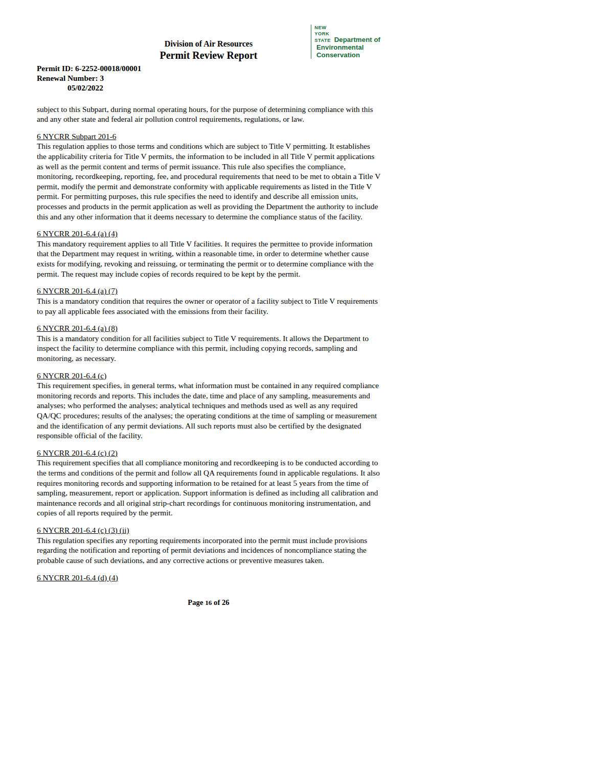NEW
YORK
STATE Department of
Environmental
Conservation
Division of Air Resources
Permit Review Report
Permit ID: 6-2252-00018/00001
Renewal Number: 3
05/02/2022
subject to this Subpart, during normal operating hours, for the purpose of determining compliance with this and any other state and federal air pollution control requirements, regulations, or law.
6 NYCRR Subpart 201-6
This regulation applies to those terms and conditions which are subject to Title V permitting. It establishes the applicability criteria for Title V permits, the information to be included in all Title V permit applications as well as the permit content and terms of permit issuance. This rule also specifies the compliance, monitoring, recordkeeping, reporting, fee, and procedural requirements that need to be met to obtain a Title V permit, modify the permit and demonstrate conformity with applicable requirements as listed in the Title V permit. For permitting purposes, this rule specifies the need to identify and describe all emission units, processes and products in the permit application as well as providing the Department the authority to include this and any other information that it deems necessary to determine the compliance status of the facility.
6 NYCRR 201-6.4 (a) (4)
This mandatory requirement applies to all Title V facilities. It requires the permittee to provide information that the Department may request in writing, within a reasonable time, in order to determine whether cause exists for modifying, revoking and reissuing, or terminating the permit or to determine compliance with the permit. The request may include copies of records required to be kept by the permit.
6 NYCRR 201-6.4 (a) (7)
This is a mandatory condition that requires the owner or operator of a facility subject to Title V requirements to pay all applicable fees associated with the emissions from their facility.
6 NYCRR 201-6.4 (a) (8)
This is a mandatory condition for all facilities subject to Title V requirements. It allows the Department to inspect the facility to determine compliance with this permit, including copying records, sampling and monitoring, as necessary.
6 NYCRR 201-6.4 (c)
This requirement specifies, in general terms, what information must be contained in any required compliance monitoring records and reports. This includes the date, time and place of any sampling, measurements and analyses; who performed the analyses; analytical techniques and methods used as well as any required QA/QC procedures; results of the analyses; the operating conditions at the time of sampling or measurement and the identification of any permit deviations. All such reports must also be certified by the designated responsible official of the facility.
6 NYCRR 201-6.4 (c) (2)
This requirement specifies that all compliance monitoring and recordkeeping is to be conducted according to the terms and conditions of the permit and follow all QA requirements found in applicable regulations. It also requires monitoring records and supporting information to be retained for at least 5 years from the time of sampling, measurement, report or application. Support information is defined as including all calibration and maintenance records and all original strip-chart recordings for continuous monitoring instrumentation, and copies of all reports required by the permit.
6 NYCRR 201-6.4 (c) (3) (ii)
This regulation specifies any reporting requirements incorporated into the permit must include provisions regarding the notification and reporting of permit deviations and incidences of noncompliance stating the probable cause of such deviations, and any corrective actions or preventive measures taken.
6 NYCRR 201-6.4 (d) (4)
Page 16 of 26